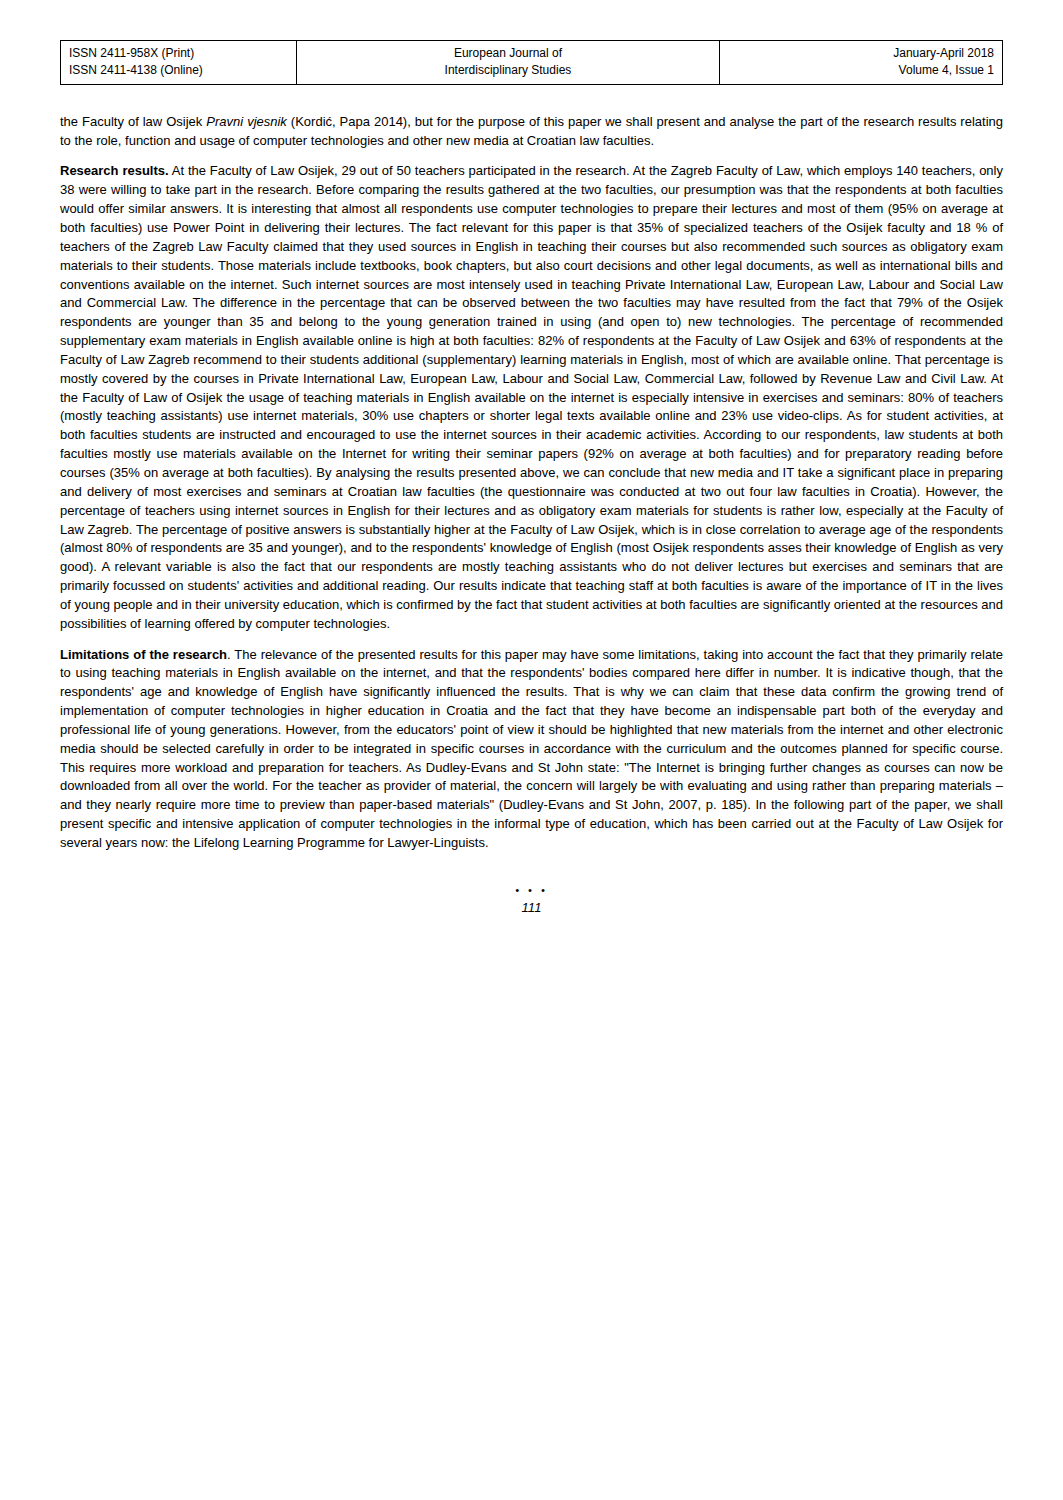| ISSN 2411-958X (Print) ISSN 2411-4138 (Online) | European Journal of Interdisciplinary Studies | January-April 2018 Volume 4, Issue 1 |
the Faculty of law Osijek Pravni vjesnik (Kordić, Papa 2014), but for the purpose of this paper we shall present and analyse the part of the research results relating to the role, function and usage of computer technologies and other new media at Croatian law faculties.
Research results. At the Faculty of Law Osijek, 29 out of 50 teachers participated in the research. At the Zagreb Faculty of Law, which employs 140 teachers, only 38 were willing to take part in the research. Before comparing the results gathered at the two faculties, our presumption was that the respondents at both faculties would offer similar answers. It is interesting that almost all respondents use computer technologies to prepare their lectures and most of them (95% on average at both faculties) use Power Point in delivering their lectures. The fact relevant for this paper is that 35% of specialized teachers of the Osijek faculty and 18 % of teachers of the Zagreb Law Faculty claimed that they used sources in English in teaching their courses but also recommended such sources as obligatory exam materials to their students. Those materials include textbooks, book chapters, but also court decisions and other legal documents, as well as international bills and conventions available on the internet. Such internet sources are most intensely used in teaching Private International Law, European Law, Labour and Social Law and Commercial Law. The difference in the percentage that can be observed between the two faculties may have resulted from the fact that 79% of the Osijek respondents are younger than 35 and belong to the young generation trained in using (and open to) new technologies. The percentage of recommended supplementary exam materials in English available online is high at both faculties: 82% of respondents at the Faculty of Law Osijek and 63% of respondents at the Faculty of Law Zagreb recommend to their students additional (supplementary) learning materials in English, most of which are available online. That percentage is mostly covered by the courses in Private International Law, European Law, Labour and Social Law, Commercial Law, followed by Revenue Law and Civil Law. At the Faculty of Law of Osijek the usage of teaching materials in English available on the internet is especially intensive in exercises and seminars: 80% of teachers (mostly teaching assistants) use internet materials, 30% use chapters or shorter legal texts available online and 23% use video-clips. As for student activities, at both faculties students are instructed and encouraged to use the internet sources in their academic activities. According to our respondents, law students at both faculties mostly use materials available on the Internet for writing their seminar papers (92% on average at both faculties) and for preparatory reading before courses (35% on average at both faculties). By analysing the results presented above, we can conclude that new media and IT take a significant place in preparing and delivery of most exercises and seminars at Croatian law faculties (the questionnaire was conducted at two out four law faculties in Croatia). However, the percentage of teachers using internet sources in English for their lectures and as obligatory exam materials for students is rather low, especially at the Faculty of Law Zagreb. The percentage of positive answers is substantially higher at the Faculty of Law Osijek, which is in close correlation to average age of the respondents (almost 80% of respondents are 35 and younger), and to the respondents' knowledge of English (most Osijek respondents asses their knowledge of English as very good). A relevant variable is also the fact that our respondents are mostly teaching assistants who do not deliver lectures but exercises and seminars that are primarily focussed on students' activities and additional reading. Our results indicate that teaching staff at both faculties is aware of the importance of IT in the lives of young people and in their university education, which is confirmed by the fact that student activities at both faculties are significantly oriented at the resources and possibilities of learning offered by computer technologies.
Limitations of the research. The relevance of the presented results for this paper may have some limitations, taking into account the fact that they primarily relate to using teaching materials in English available on the internet, and that the respondents' bodies compared here differ in number. It is indicative though, that the respondents' age and knowledge of English have significantly influenced the results. That is why we can claim that these data confirm the growing trend of implementation of computer technologies in higher education in Croatia and the fact that they have become an indispensable part both of the everyday and professional life of young generations. However, from the educators' point of view it should be highlighted that new materials from the internet and other electronic media should be selected carefully in order to be integrated in specific courses in accordance with the curriculum and the outcomes planned for specific course. This requires more workload and preparation for teachers. As Dudley-Evans and St John state: "The Internet is bringing further changes as courses can now be downloaded from all over the world. For the teacher as provider of material, the concern will largely be with evaluating and using rather than preparing materials – and they nearly require more time to preview than paper-based materials" (Dudley-Evans and St John, 2007, p. 185). In the following part of the paper, we shall present specific and intensive application of computer technologies in the informal type of education, which has been carried out at the Faculty of Law Osijek for several years now: the Lifelong Learning Programme for Lawyer-Linguists.
• • •
111